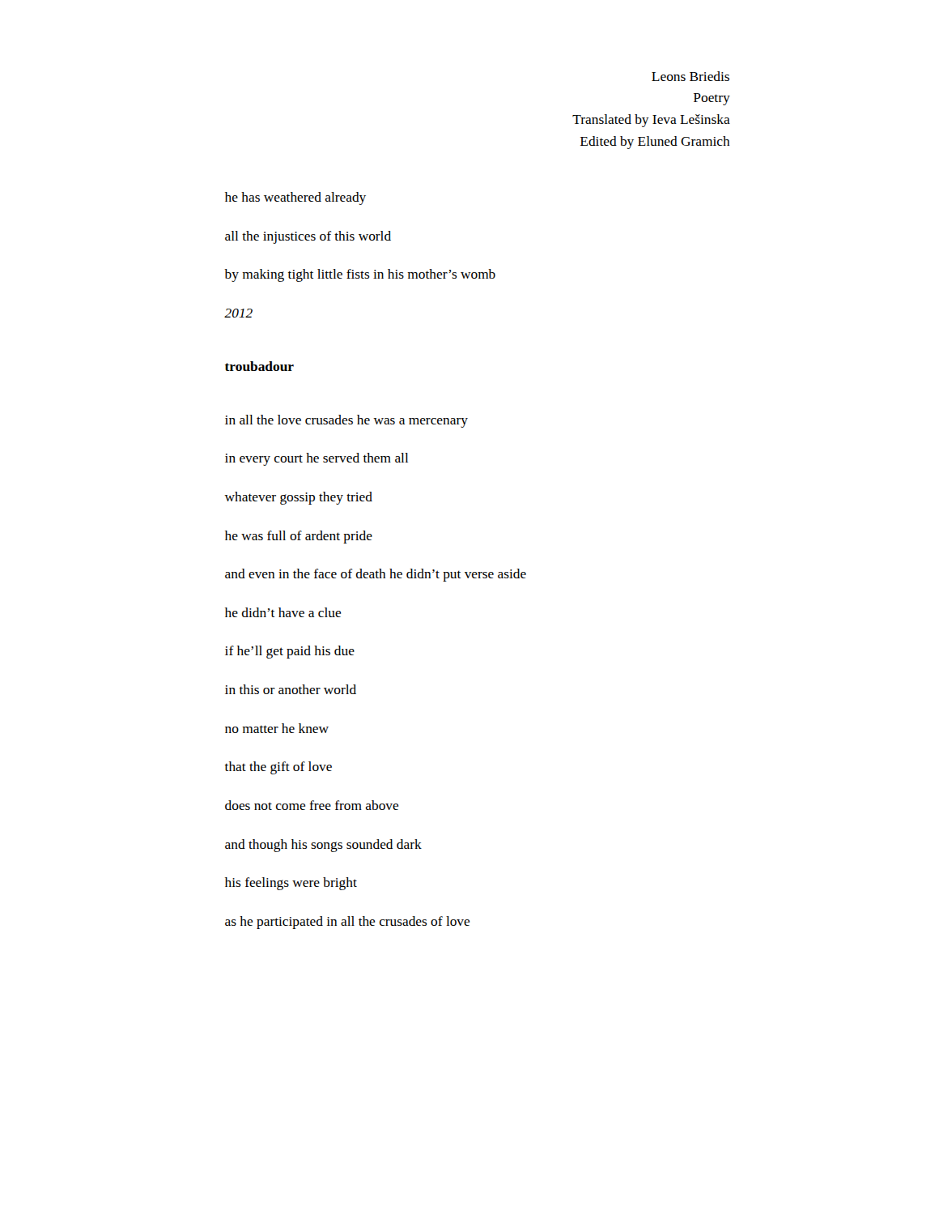Leons Briedis
Poetry
Translated by Ieva Lešinska
Edited by Eluned Gramich
he has weathered already
all the injustices of this world
by making tight little fists in his mother’s womb
2012
troubadour
in all the love crusades he was a mercenary
in every court he served them all
whatever gossip they tried
he was full of ardent pride
and even in the face of death he didn’t put verse aside
he didn’t have a clue
if he’ll get paid his due
in this or another world
no matter he knew
that the gift of love
does not come free from above
and though his songs sounded dark
his feelings were bright
as he participated in all the crusades of love